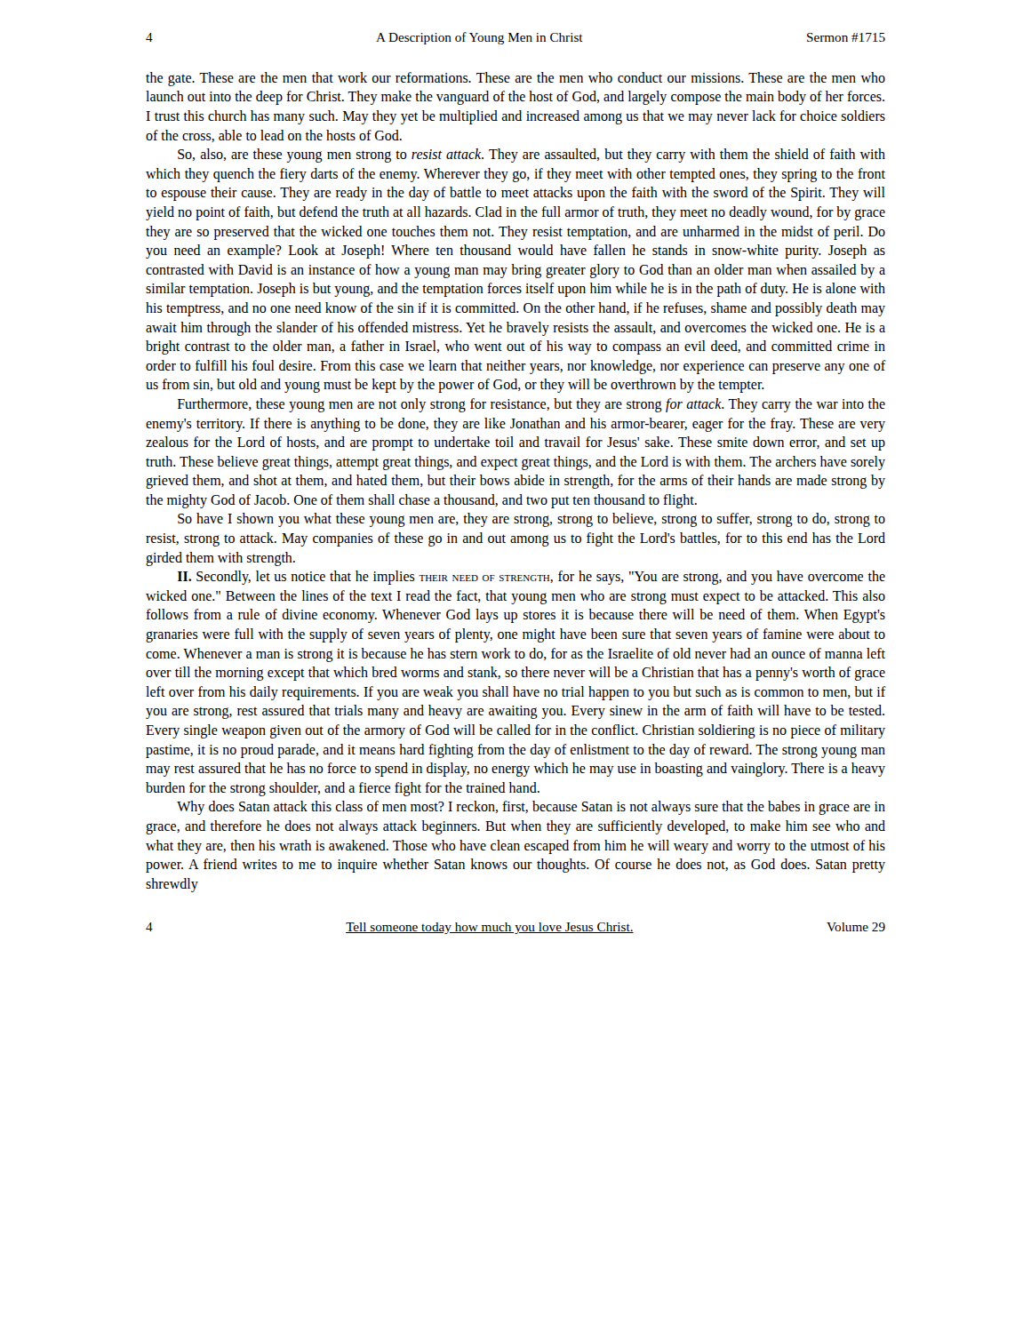4 A Description of Young Men in Christ Sermon #1715
the gate. These are the men that work our reformations. These are the men who conduct our missions. These are the men who launch out into the deep for Christ. They make the vanguard of the host of God, and largely compose the main body of her forces. I trust this church has many such. May they yet be multiplied and increased among us that we may never lack for choice soldiers of the cross, able to lead on the hosts of God.
So, also, are these young men strong to resist attack. They are assaulted, but they carry with them the shield of faith with which they quench the fiery darts of the enemy. Wherever they go, if they meet with other tempted ones, they spring to the front to espouse their cause. They are ready in the day of battle to meet attacks upon the faith with the sword of the Spirit. They will yield no point of faith, but defend the truth at all hazards. Clad in the full armor of truth, they meet no deadly wound, for by grace they are so preserved that the wicked one touches them not. They resist temptation, and are unharmed in the midst of peril. Do you need an example? Look at Joseph! Where ten thousand would have fallen he stands in snow-white purity. Joseph as contrasted with David is an instance of how a young man may bring greater glory to God than an older man when assailed by a similar temptation. Joseph is but young, and the temptation forces itself upon him while he is in the path of duty. He is alone with his temptress, and no one need know of the sin if it is committed. On the other hand, if he refuses, shame and possibly death may await him through the slander of his offended mistress. Yet he bravely resists the assault, and overcomes the wicked one. He is a bright contrast to the older man, a father in Israel, who went out of his way to compass an evil deed, and committed crime in order to fulfill his foul desire. From this case we learn that neither years, nor knowledge, nor experience can preserve any one of us from sin, but old and young must be kept by the power of God, or they will be overthrown by the tempter.
Furthermore, these young men are not only strong for resistance, but they are strong for attack. They carry the war into the enemy's territory. If there is anything to be done, they are like Jonathan and his armor-bearer, eager for the fray. These are very zealous for the Lord of hosts, and are prompt to undertake toil and travail for Jesus' sake. These smite down error, and set up truth. These believe great things, attempt great things, and expect great things, and the Lord is with them. The archers have sorely grieved them, and shot at them, and hated them, but their bows abide in strength, for the arms of their hands are made strong by the mighty God of Jacob. One of them shall chase a thousand, and two put ten thousand to flight.
So have I shown you what these young men are, they are strong, strong to believe, strong to suffer, strong to do, strong to resist, strong to attack. May companies of these go in and out among us to fight the Lord's battles, for to this end has the Lord girded them with strength.
II. Secondly, let us notice that he implies their need of strength, for he says, "You are strong, and you have overcome the wicked one." Between the lines of the text I read the fact, that young men who are strong must expect to be attacked. This also follows from a rule of divine economy. Whenever God lays up stores it is because there will be need of them. When Egypt's granaries were full with the supply of seven years of plenty, one might have been sure that seven years of famine were about to come. Whenever a man is strong it is because he has stern work to do, for as the Israelite of old never had an ounce of manna left over till the morning except that which bred worms and stank, so there never will be a Christian that has a penny's worth of grace left over from his daily requirements. If you are weak you shall have no trial happen to you but such as is common to men, but if you are strong, rest assured that trials many and heavy are awaiting you. Every sinew in the arm of faith will have to be tested. Every single weapon given out of the armory of God will be called for in the conflict. Christian soldiering is no piece of military pastime, it is no proud parade, and it means hard fighting from the day of enlistment to the day of reward. The strong young man may rest assured that he has no force to spend in display, no energy which he may use in boasting and vainglory. There is a heavy burden for the strong shoulder, and a fierce fight for the trained hand.
Why does Satan attack this class of men most? I reckon, first, because Satan is not always sure that the babes in grace are in grace, and therefore he does not always attack beginners. But when they are sufficiently developed, to make him see who and what they are, then his wrath is awakened. Those who have clean escaped from him he will weary and worry to the utmost of his power. A friend writes to me to inquire whether Satan knows our thoughts. Of course he does not, as God does. Satan pretty shrewdly
4 Tell someone today how much you love Jesus Christ. Volume 29